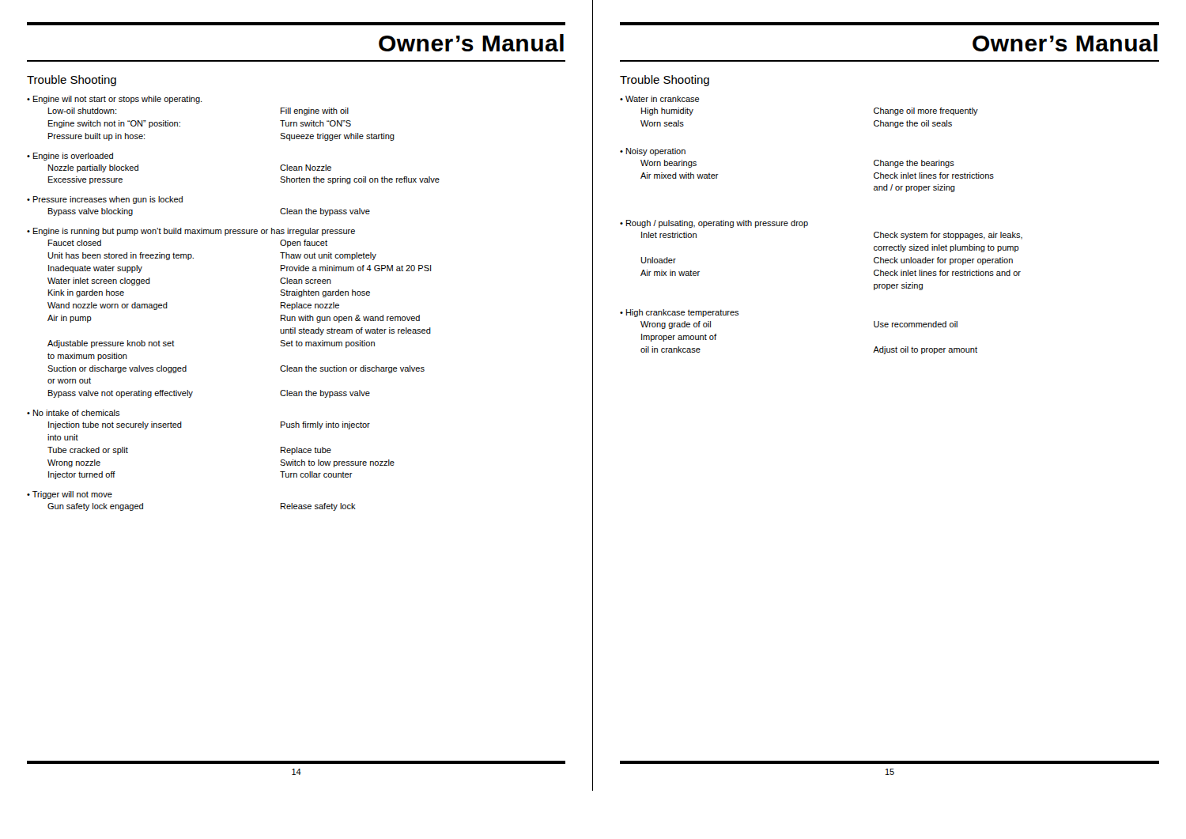Owner’s Manual
Trouble Shooting
• Engine wil not start or stops while operating.
| Low-oil shutdown: | Fill engine with oil |
| Engine switch not in “ON” position: | Turn switch “ON”S |
| Pressure built up in hose: | Squeeze trigger while starting |
• Engine is overloaded
| Nozzle partially blocked | Clean Nozzle |
| Excessive pressure | Shorten the spring coil on the reflux valve |
• Pressure increases when gun is locked
| Bypass valve blocking | Clean the bypass valve |
• Engine is running but pump won’t build maximum pressure or has irregular pressure
| Faucet closed | Open faucet |
| Unit has been stored in freezing temp. | Thaw out unit completely |
| Inadequate water supply | Provide a minimum of 4 GPM at 20 PSI |
| Water inlet screen clogged | Clean screen |
| Kink in garden hose | Straighten garden hose |
| Wand nozzle worn or damaged | Replace nozzle |
| Air in pump | Run with gun open & wand removed |
| | until steady stream of water is released |
| Adjustable pressure knob not set | Set to maximum position |
| to maximum position | |
| Suction or discharge valves clogged | Clean the suction or discharge valves |
| or worn out | |
| Bypass valve not operating effectively | Clean the bypass valve |
• No intake of chemicals
| Injection tube not securely inserted | Push firmly into injector |
| into unit | |
| Tube cracked or split | Replace tube |
| Wrong nozzle | Switch to low pressure nozzle |
| Injector turned off | Turn collar counter |
• Trigger will not move
| Gun safety lock engaged | Release safety lock |
14
Owner’s Manual
Trouble Shooting
• Water in crankcase
| High humidity | Change oil more frequently |
| Worn seals | Change the oil seals |
• Noisy operation
| Worn bearings | Change the bearings |
| Air mixed with water | Check inlet lines for restrictions |
| | and / or proper sizing |
• Rough / pulsating, operating with pressure drop
| Inlet restriction | Check system for stoppages, air leaks, |
| | correctly sized inlet plumbing to pump |
| Unloader | Check unloader for proper operation |
| Air mix in water | Check inlet lines for restrictions and or |
| | proper sizing |
• High crankcase temperatures
| Wrong grade of oil | Use recommended oil |
| Improper amount of | |
| oil in crankcase | Adjust oil to proper amount |
15